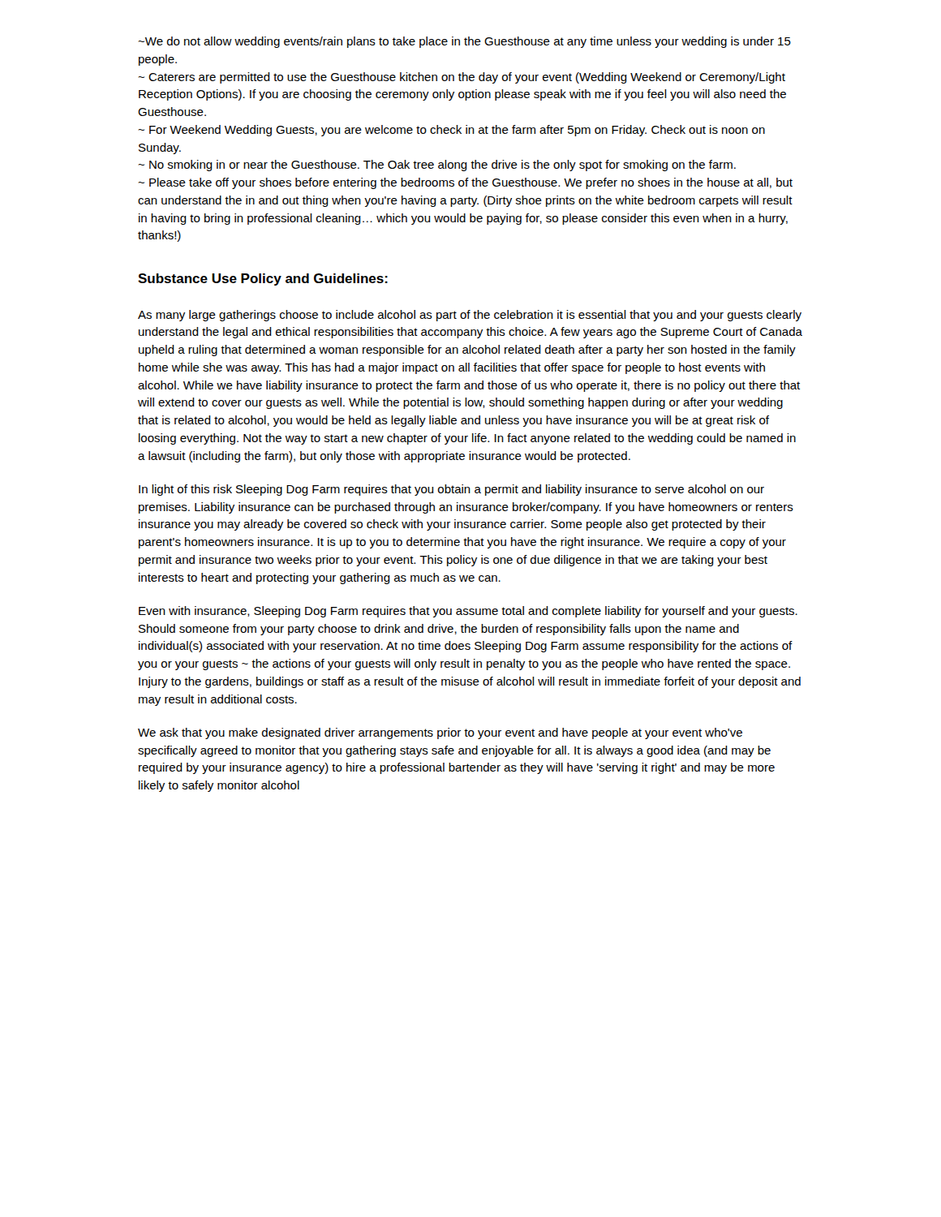~We do not allow wedding events/rain plans to take place in the Guesthouse at any time unless your wedding is under 15 people.
~ Caterers are permitted to use the Guesthouse kitchen on the day of your event (Wedding Weekend or Ceremony/Light Reception Options). If you are choosing the ceremony only option please speak with me if you feel you will also need the Guesthouse.
~ For Weekend Wedding Guests, you are welcome to check in at the farm after 5pm on Friday. Check out is noon on Sunday.
~ No smoking in or near the Guesthouse. The Oak tree along the drive is the only spot for smoking on the farm.
~ Please take off your shoes before entering the bedrooms of the Guesthouse. We prefer no shoes in the house at all, but can understand the in and out thing when you're having a party. (Dirty shoe prints on the white bedroom carpets will result in having to bring in professional cleaning… which you would be paying for, so please consider this even when in a hurry, thanks!)
Substance Use Policy and Guidelines:
As many large gatherings choose to include alcohol as part of the celebration it is essential that you and your guests clearly understand the legal and ethical responsibilities that accompany this choice. A few years ago the Supreme Court of Canada upheld a ruling that determined a woman responsible for an alcohol related death after a party her son hosted in the family home while she was away. This has had a major impact on all facilities that offer space for people to host events with alcohol. While we have liability insurance to protect the farm and those of us who operate it, there is no policy out there that will extend to cover our guests as well. While the potential is low, should something happen during or after your wedding that is related to alcohol, you would be held as legally liable and unless you have insurance you will be at great risk of loosing everything. Not the way to start a new chapter of your life. In fact anyone related to the wedding could be named in a lawsuit (including the farm), but only those with appropriate insurance would be protected.
In light of this risk Sleeping Dog Farm requires that you obtain a permit and liability insurance to serve alcohol on our premises. Liability insurance can be purchased through an insurance broker/company. If you have homeowners or renters insurance you may already be covered so check with your insurance carrier. Some people also get protected by their parent's homeowners insurance. It is up to you to determine that you have the right insurance. We require a copy of your permit and insurance two weeks prior to your event. This policy is one of due diligence in that we are taking your best interests to heart and protecting your gathering as much as we can.
Even with insurance, Sleeping Dog Farm requires that you assume total and complete liability for yourself and your guests. Should someone from your party choose to drink and drive, the burden of responsibility falls upon the name and individual(s) associated with your reservation. At no time does Sleeping Dog Farm assume responsibility for the actions of you or your guests ~ the actions of your guests will only result in penalty to you as the people who have rented the space. Injury to the gardens, buildings or staff as a result of the misuse of alcohol will result in immediate forfeit of your deposit and may result in additional costs.
We ask that you make designated driver arrangements prior to your event and have people at your event who've specifically agreed to monitor that you gathering stays safe and enjoyable for all. It is always a good idea (and may be required by your insurance agency) to hire a professional bartender as they will have 'serving it right' and may be more likely to safely monitor alcohol